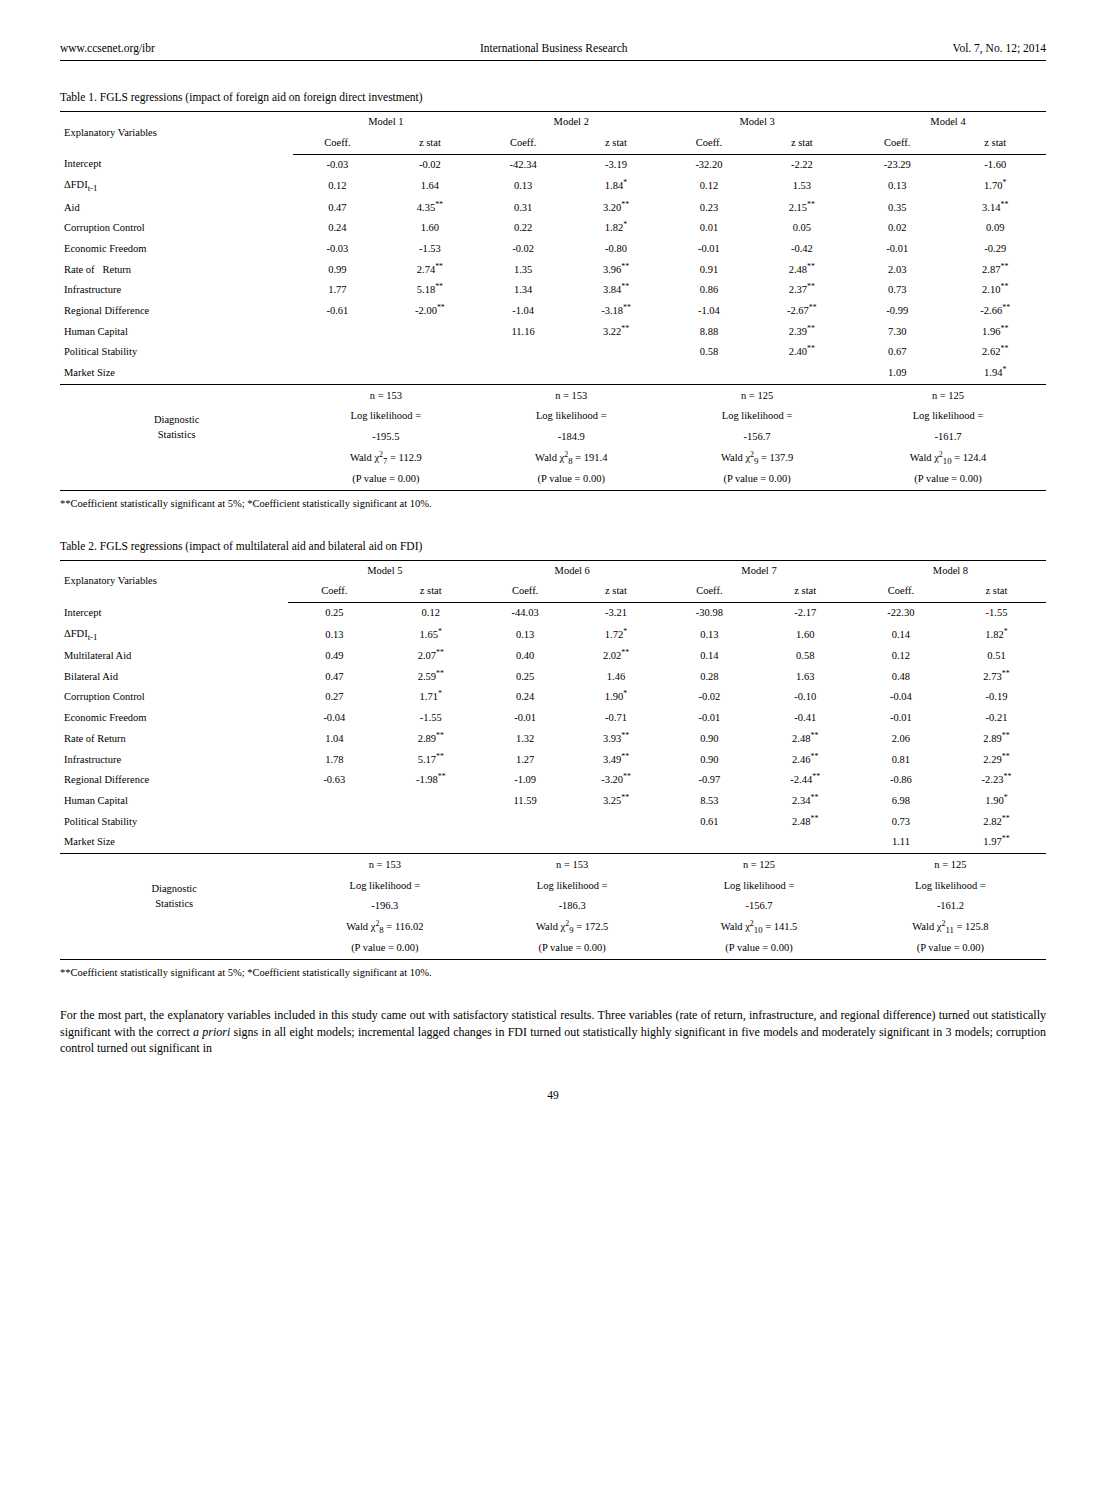www.ccsenet.org/ibr
International Business Research
Vol. 7, No. 12; 2014
Table 1. FGLS regressions (impact of foreign aid on foreign direct investment)
| Explanatory Variables | Model 1 | Model 2 | Model 3 | Model 4 |
| --- | --- | --- | --- | --- |
| Coeff. | z stat | Coeff. | z stat | Coeff. | z stat | Coeff. | z stat |
| Intercept | -0.03 | -0.02 | -42.34 | -3.19 | -32.20 | -2.22 | -23.29 | -1.60 |
| ΔFDI t-1 | 0.12 | 1.64 | 0.13 | 1.84 * | 0.12 | 1.53 | 0.13 | 1.70 * |
| Aid | 0.47 | 4.35 ** | 0.31 | 3.20 ** | 0.23 | 2.15 ** | 0.35 | 3.14 ** |
| Corruption Control | 0.24 | 1.60 | 0.22 | 1.82 * | 0.01 | 0.05 | 0.02 | 0.09 |
| Economic Freedom | -0.03 | -1.53 | -0.02 | -0.80 | -0.01 | -0.42 | -0.01 | -0.29 |
| Rate of Return | 0.99 | 2.74 ** | 1.35 | 3.96 ** | 0.91 | 2.48 ** | 2.03 | 2.87 ** |
| Infrastructure | 1.77 | 5.18 ** | 1.34 | 3.84 ** | 0.86 | 2.37 ** | 0.73 | 2.10 ** |
| Regional Difference | -0.61 | -2.00 ** | -1.04 | -3.18 ** | -1.04 | -2.67 ** | -0.99 | -2.66 ** |
| Human Capital | | | 11.16 | 3.22 ** | 8.88 | 2.39 ** | 7.30 | 1.96 ** |
| Political Stability | | | | | 0.58 | 2.40 ** | 0.67 | 2.62 ** |
| Market Size | | | | | | | 1.09 | 1.94 * |
| Diagnostic Statistics | n = 153 | n = 153 | n = 125 | n = 125 |
| Log likelihood = | Log likelihood = | Log likelihood = | Log likelihood = |
| -195.5 | -184.9 | -156.7 | -161.7 |
| Wald χ 2 7 = 112.9 | Wald χ 2 8 = 191.4 | Wald χ 2 9 = 137.9 | Wald χ 2 10 = 124.4 |
| | (P value = 0.00) | (P value = 0.00) | (P value = 0.00) | (P value = 0.00) |
**Coefficient statistically significant at 5%; *Coefficient statistically significant at 10%.
Table 2. FGLS regressions (impact of multilateral aid and bilateral aid on FDI)
| Explanatory Variables | Model 5 | Model 6 | Model 7 | Model 8 |
| --- | --- | --- | --- | --- |
| Coeff. | z stat | Coeff. | z stat | Coeff. | z stat | Coeff. | z stat |
| Intercept | 0.25 | 0.12 | -44.03 | -3.21 | -30.98 | -2.17 | -22.30 | -1.55 |
| ΔFDI t-1 | 0.13 | 1.65 * | 0.13 | 1.72 * | 0.13 | 1.60 | 0.14 | 1.82 * |
| Multilateral Aid | 0.49 | 2.07 ** | 0.40 | 2.02 ** | 0.14 | 0.58 | 0.12 | 0.51 |
| Bilateral Aid | 0.47 | 2.59 ** | 0.25 | 1.46 | 0.28 | 1.63 | 0.48 | 2.73 ** |
| Corruption Control | 0.27 | 1.71 * | 0.24 | 1.90 * | -0.02 | -0.10 | -0.04 | -0.19 |
| Economic Freedom | -0.04 | -1.55 | -0.01 | -0.71 | -0.01 | -0.41 | -0.01 | -0.21 |
| Rate of Return | 1.04 | 2.89 ** | 1.32 | 3.93 ** | 0.90 | 2.48 ** | 2.06 | 2.89 ** |
| Infrastructure | 1.78 | 5.17 ** | 1.27 | 3.49 ** | 0.90 | 2.46 ** | 0.81 | 2.29 ** |
| Regional Difference | -0.63 | -1.98 ** | -1.09 | -3.20 ** | -0.97 | -2.44 ** | -0.86 | -2.23 ** |
| Human Capital | | | 11.59 | 3.25 ** | 8.53 | 2.34 ** | 6.98 | 1.90 * |
| Political Stability | | | | | 0.61 | 2.48 ** | 0.73 | 2.82 ** |
| Market Size | | | | | | | 1.11 | 1.97 ** |
| Diagnostic Statistics | n = 153 | n = 153 | n = 125 | n = 125 |
| Log likelihood = | Log likelihood = | Log likelihood = | Log likelihood = |
| -196.3 | -186.3 | -156.7 | -161.2 |
| Wald χ 2 8 = 116.02 | Wald χ 2 9 = 172.5 | Wald χ 2 10 = 141.5 | Wald χ 2 11 = 125.8 |
| | (P value = 0.00) | (P value = 0.00) | (P value = 0.00) | (P value = 0.00) |
**Coefficient statistically significant at 5%; *Coefficient statistically significant at 10%.
For the most part, the explanatory variables included in this study came out with satisfactory statistical results. Three variables (rate of return, infrastructure, and regional difference) turned out statistically significant with the correct a priori signs in all eight models; incremental lagged changes in FDI turned out statistically highly significant in five models and moderately significant in 3 models; corruption control turned out significant in
49